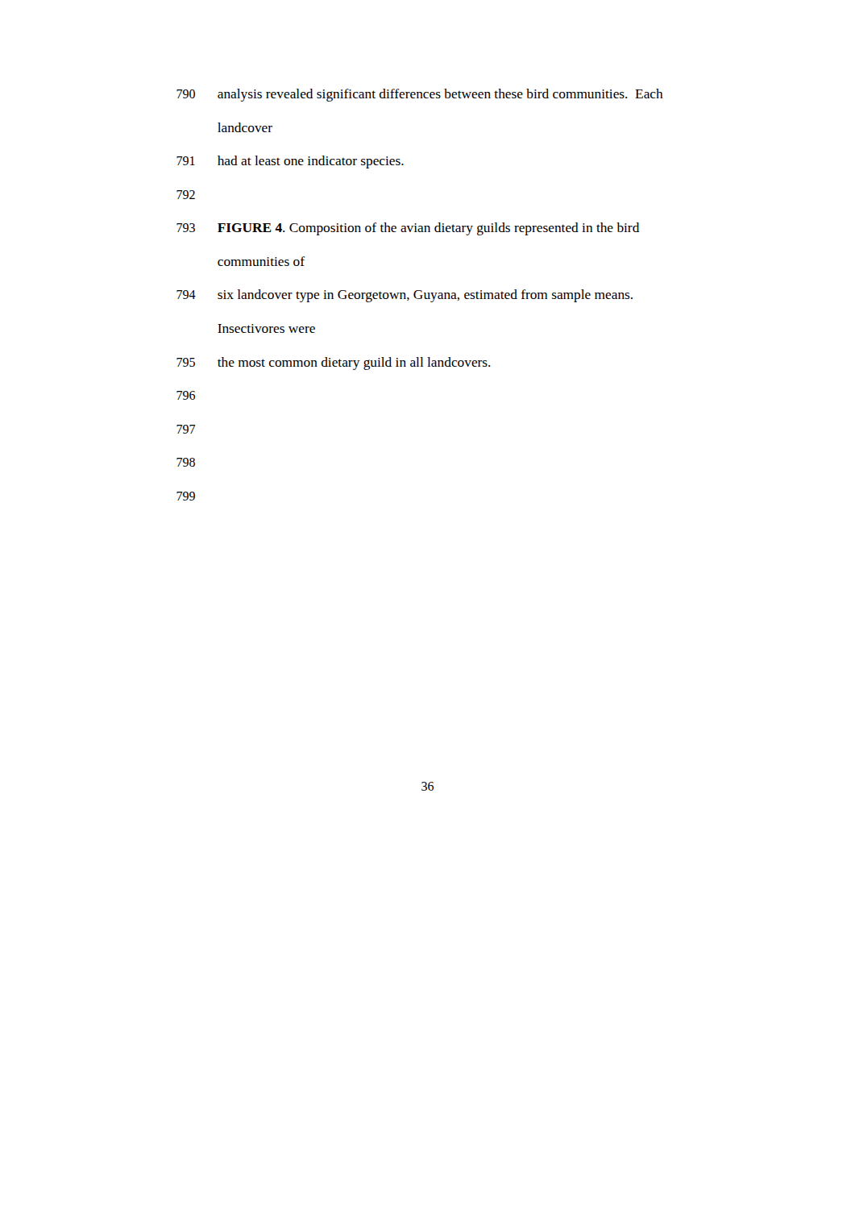790 analysis revealed significant differences between these bird communities. Each landcover
791 had at least one indicator species.
792
793 FIGURE 4. Composition of the avian dietary guilds represented in the bird communities of
794 six landcover type in Georgetown, Guyana, estimated from sample means. Insectivores were
795 the most common dietary guild in all landcovers.
796
797
798
799
36